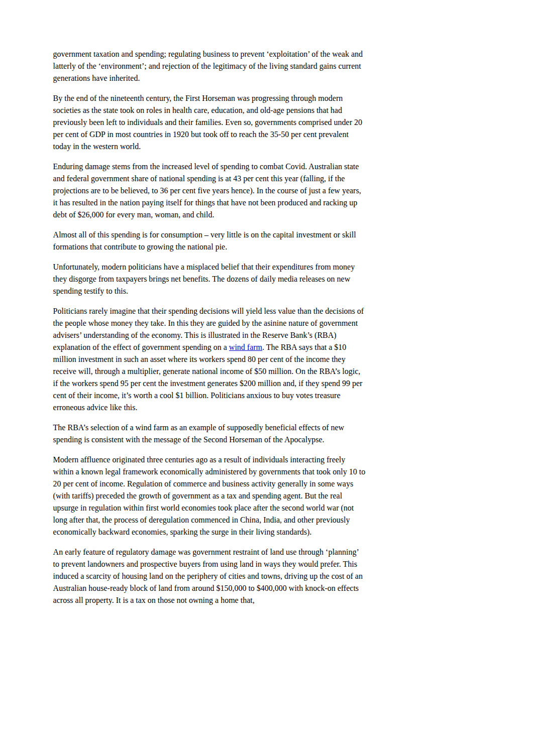government taxation and spending; regulating business to prevent ‘exploitation’ of the weak and latterly of the ‘environment’; and rejection of the legitimacy of the living standard gains current generations have inherited.
By the end of the nineteenth century, the First Horseman was progressing through modern societies as the state took on roles in health care, education, and old-age pensions that had previously been left to individuals and their families. Even so, governments comprised under 20 per cent of GDP in most countries in 1920 but took off to reach the 35-50 per cent prevalent today in the western world.
Enduring damage stems from the increased level of spending to combat Covid. Australian state and federal government share of national spending is at 43 per cent this year (falling, if the projections are to be believed, to 36 per cent five years hence). In the course of just a few years, it has resulted in the nation paying itself for things that have not been produced and racking up debt of $26,000 for every man, woman, and child.
Almost all of this spending is for consumption – very little is on the capital investment or skill formations that contribute to growing the national pie.
Unfortunately, modern politicians have a misplaced belief that their expenditures from money they disgorge from taxpayers brings net benefits. The dozens of daily media releases on new spending testify to this.
Politicians rarely imagine that their spending decisions will yield less value than the decisions of the people whose money they take. In this they are guided by the asinine nature of government advisers’ understanding of the economy. This is illustrated in the Reserve Bank’s (RBA) explanation of the effect of government spending on a wind farm. The RBA says that a $10 million investment in such an asset where its workers spend 80 per cent of the income they receive will, through a multiplier, generate national income of $50 million. On the RBA’s logic, if the workers spend 95 per cent the investment generates $200 million and, if they spend 99 per cent of their income, it’s worth a cool $1 billion. Politicians anxious to buy votes treasure erroneous advice like this.
The RBA’s selection of a wind farm as an example of supposedly beneficial effects of new spending is consistent with the message of the Second Horseman of the Apocalypse.
Modern affluence originated three centuries ago as a result of individuals interacting freely within a known legal framework economically administered by governments that took only 10 to 20 per cent of income. Regulation of commerce and business activity generally in some ways (with tariffs) preceded the growth of government as a tax and spending agent. But the real upsurge in regulation within first world economies took place after the second world war (not long after that, the process of deregulation commenced in China, India, and other previously economically backward economies, sparking the surge in their living standards).
An early feature of regulatory damage was government restraint of land use through ‘planning’ to prevent landowners and prospective buyers from using land in ways they would prefer. This induced a scarcity of housing land on the periphery of cities and towns, driving up the cost of an Australian house-ready block of land from around $150,000 to $400,000 with knock-on effects across all property. It is a tax on those not owning a home that,